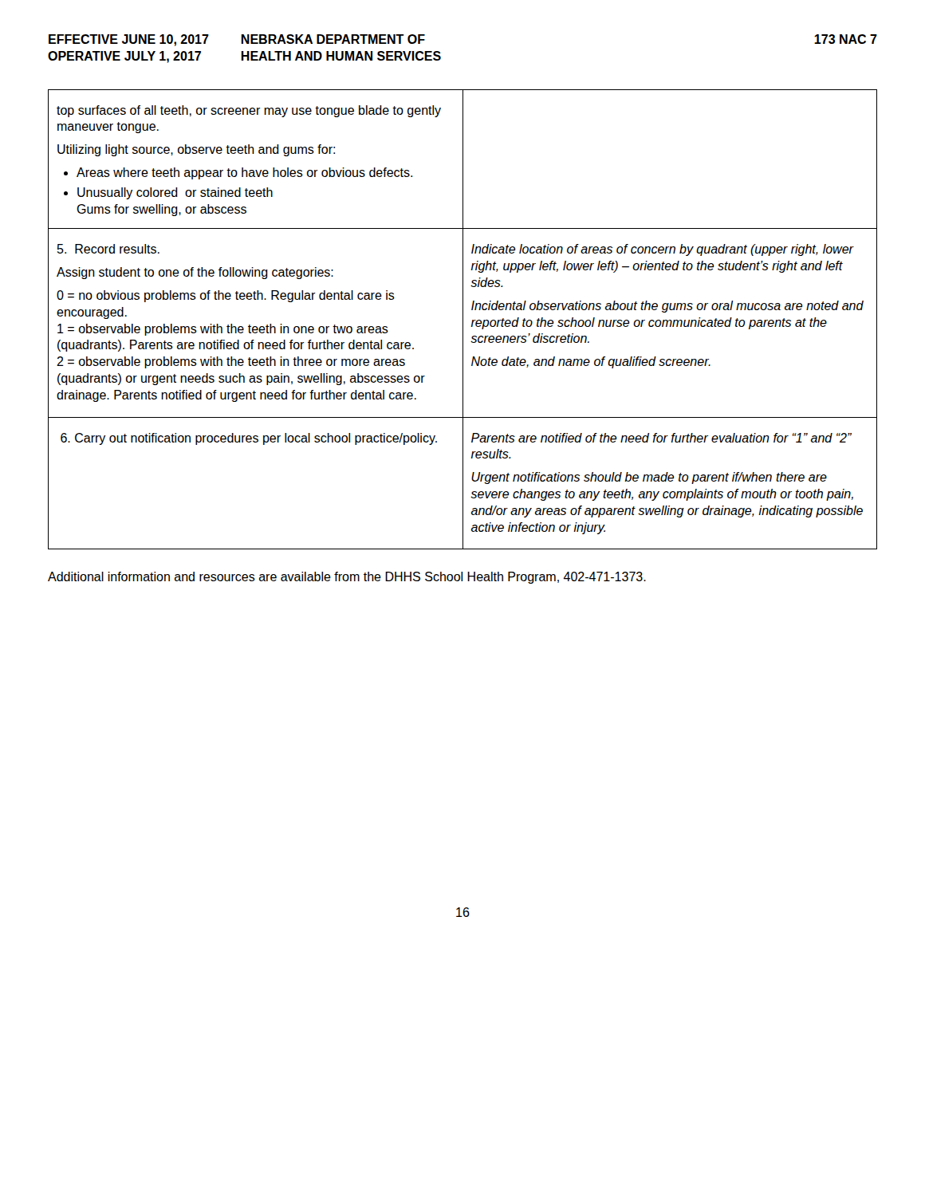EFFECTIVE JUNE 10, 2017
OPERATIVE JULY 1, 2017
NEBRASKA DEPARTMENT OF
HEALTH AND HUMAN SERVICES
173 NAC 7
| top surfaces of all teeth, or screener may use tongue blade to gently maneuver tongue. Utilizing light source, observe teeth and gums for: Areas where teeth appear to have holes or obvious defects. Unusually colored or stained teeth Gums for swelling, or abscess | |
| 5. Record results. Assign student to one of the following categories: 0 = no obvious problems of the teeth. Regular dental care is encouraged. 1 = observable problems with the teeth in one or two areas (quadrants). Parents are notified of need for further dental care. 2 = observable problems with the teeth in three or more areas (quadrants) or urgent needs such as pain, swelling, abscesses or drainage. Parents notified of urgent need for further dental care. | Indicate location of areas of concern by quadrant (upper right, lower right, upper left, lower left) – oriented to the student’s right and left sides. Incidental observations about the gums or oral mucosa are noted and reported to the school nurse or communicated to parents at the screeners’ discretion. Note date, and name of qualified screener. |
| 6. Carry out notification procedures per local school practice/policy. | Parents are notified of the need for further evaluation for “1” and “2” results. Urgent notifications should be made to parent if/when there are severe changes to any teeth, any complaints of mouth or tooth pain, and/or any areas of apparent swelling or drainage, indicating possible active infection or injury. |
Additional information and resources are available from the DHHS School Health Program, 402-471-1373.
16